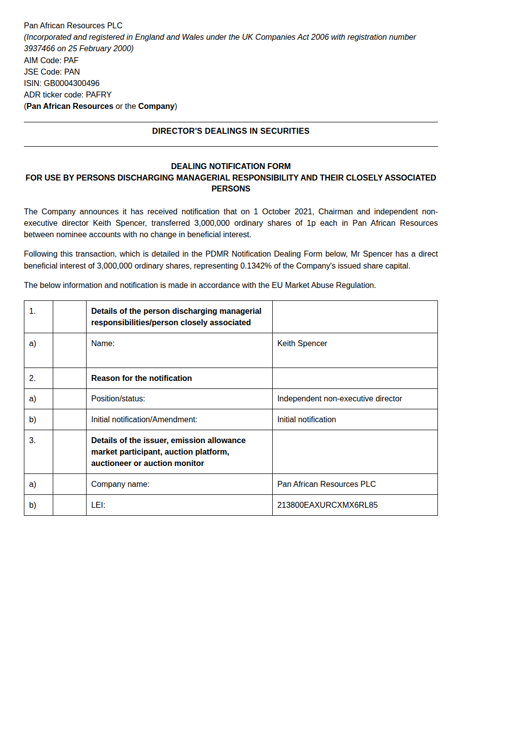Pan African Resources PLC
(Incorporated and registered in England and Wales under the UK Companies Act 2006 with registration number 3937466 on 25 February 2000)
AIM Code: PAF
JSE Code: PAN
ISIN: GB0004300496
ADR ticker code: PAFRY
(Pan African Resources or the Company)
DIRECTOR'S DEALINGS IN SECURITIES
DEALING NOTIFICATION FORM
FOR USE BY PERSONS DISCHARGING MANAGERIAL RESPONSIBILITY AND THEIR CLOSELY ASSOCIATED PERSONS
The Company announces it has received notification that on 1 October 2021, Chairman and independent non-executive director Keith Spencer, transferred 3,000,000 ordinary shares of 1p each in Pan African Resources between nominee accounts with no change in beneficial interest.
Following this transaction, which is detailed in the PDMR Notification Dealing Form below, Mr Spencer has a direct beneficial interest of 3,000,000 ordinary shares, representing 0.1342% of the Company's issued share capital.
The below information and notification is made in accordance with the EU Market Abuse Regulation.
| 1. | | Details of the person discharging managerial responsibilities/person closely associated | |
| a) | | Name: | Keith Spencer |
| 2. | | Reason for the notification | |
| a) | | Position/status: | Independent non-executive director |
| b) | | Initial notification/Amendment: | Initial notification |
| 3. | | Details of the issuer, emission allowance market participant, auction platform, auctioneer or auction monitor | |
| a) | | Company name: | Pan African Resources PLC |
| b) | | LEI: | 213800EAXURCXMX6RL85 |